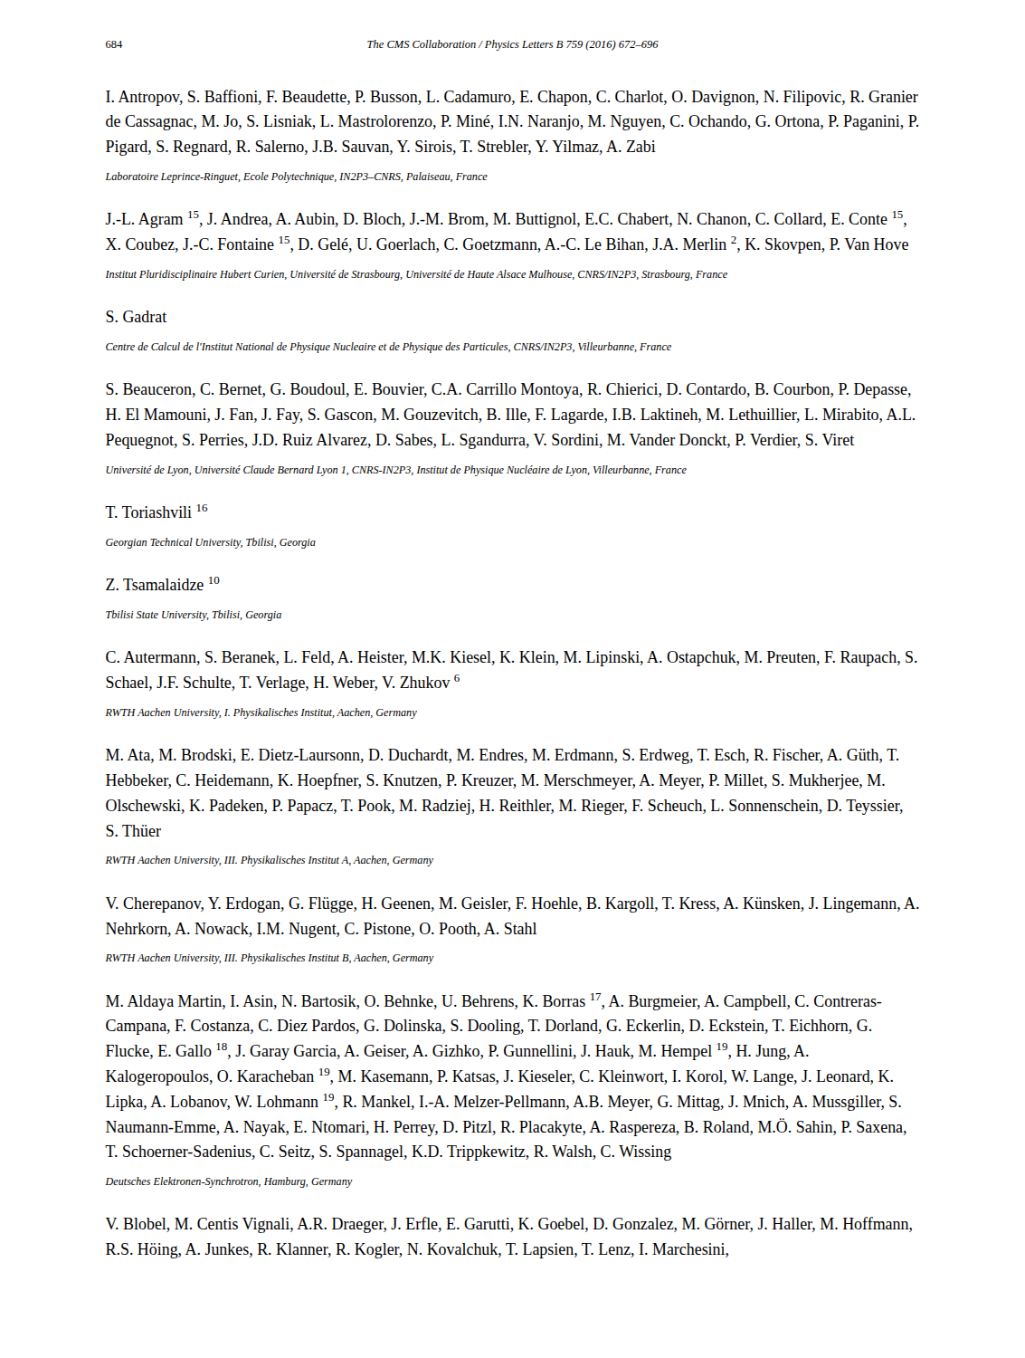684 The CMS Collaboration / Physics Letters B 759 (2016) 672–696
I. Antropov, S. Baffioni, F. Beaudette, P. Busson, L. Cadamuro, E. Chapon, C. Charlot, O. Davignon, N. Filipovic, R. Granier de Cassagnac, M. Jo, S. Lisniak, L. Mastrolorenzo, P. Miné, I.N. Naranjo, M. Nguyen, C. Ochando, G. Ortona, P. Paganini, P. Pigard, S. Regnard, R. Salerno, J.B. Sauvan, Y. Sirois, T. Strebler, Y. Yilmaz, A. Zabi
Laboratoire Leprince-Ringuet, Ecole Polytechnique, IN2P3–CNRS, Palaiseau, France
J.-L. Agram 15, J. Andrea, A. Aubin, D. Bloch, J.-M. Brom, M. Buttignol, E.C. Chabert, N. Chanon, C. Collard, E. Conte 15, X. Coubez, J.-C. Fontaine 15, D. Gelé, U. Goerlach, C. Goetzmann, A.-C. Le Bihan, J.A. Merlin 2, K. Skovpen, P. Van Hove
Institut Pluridisciplinaire Hubert Curien, Université de Strasbourg, Université de Haute Alsace Mulhouse, CNRS/IN2P3, Strasbourg, France
S. Gadrat
Centre de Calcul de l'Institut National de Physique Nucleaire et de Physique des Particules, CNRS/IN2P3, Villeurbanne, France
S. Beauceron, C. Bernet, G. Boudoul, E. Bouvier, C.A. Carrillo Montoya, R. Chierici, D. Contardo, B. Courbon, P. Depasse, H. El Mamouni, J. Fan, J. Fay, S. Gascon, M. Gouzevitch, B. Ille, F. Lagarde, I.B. Laktineh, M. Lethuillier, L. Mirabito, A.L. Pequegnot, S. Perries, J.D. Ruiz Alvarez, D. Sabes, L. Sgandurra, V. Sordini, M. Vander Donckt, P. Verdier, S. Viret
Université de Lyon, Université Claude Bernard Lyon 1, CNRS-IN2P3, Institut de Physique Nucléaire de Lyon, Villeurbanne, France
T. Toriashvili 16
Georgian Technical University, Tbilisi, Georgia
Z. Tsamalaidze 10
Tbilisi State University, Tbilisi, Georgia
C. Autermann, S. Beranek, L. Feld, A. Heister, M.K. Kiesel, K. Klein, M. Lipinski, A. Ostapchuk, M. Preuten, F. Raupach, S. Schael, J.F. Schulte, T. Verlage, H. Weber, V. Zhukov 6
RWTH Aachen University, I. Physikalisches Institut, Aachen, Germany
M. Ata, M. Brodski, E. Dietz-Laursonn, D. Duchardt, M. Endres, M. Erdmann, S. Erdweg, T. Esch, R. Fischer, A. Güth, T. Hebbeker, C. Heidemann, K. Hoepfner, S. Knutzen, P. Kreuzer, M. Merschmeyer, A. Meyer, P. Millet, S. Mukherjee, M. Olschewski, K. Padeken, P. Papacz, T. Pook, M. Radziej, H. Reithler, M. Rieger, F. Scheuch, L. Sonnenschein, D. Teyssier, S. Thüer
RWTH Aachen University, III. Physikalisches Institut A, Aachen, Germany
V. Cherepanov, Y. Erdogan, G. Flügge, H. Geenen, M. Geisler, F. Hoehle, B. Kargoll, T. Kress, A. Künsken, J. Lingemann, A. Nehrkorn, A. Nowack, I.M. Nugent, C. Pistone, O. Pooth, A. Stahl
RWTH Aachen University, III. Physikalisches Institut B, Aachen, Germany
M. Aldaya Martin, I. Asin, N. Bartosik, O. Behnke, U. Behrens, K. Borras 17, A. Burgmeier, A. Campbell, C. Contreras-Campana, F. Costanza, C. Diez Pardos, G. Dolinska, S. Dooling, T. Dorland, G. Eckerlin, D. Eckstein, T. Eichhorn, G. Flucke, E. Gallo 18, J. Garay Garcia, A. Geiser, A. Gizhko, P. Gunnellini, J. Hauk, M. Hempel 19, H. Jung, A. Kalogeropoulos, O. Karacheban 19, M. Kasemann, P. Katsas, J. Kieseler, C. Kleinwort, I. Korol, W. Lange, J. Leonard, K. Lipka, A. Lobanov, W. Lohmann 19, R. Mankel, I.-A. Melzer-Pellmann, A.B. Meyer, G. Mittag, J. Mnich, A. Mussgiller, S. Naumann-Emme, A. Nayak, E. Ntomari, H. Perrey, D. Pitzl, R. Placakyte, A. Raspereza, B. Roland, M.Ö. Sahin, P. Saxena, T. Schoerner-Sadenius, C. Seitz, S. Spannagel, K.D. Trippkewitz, R. Walsh, C. Wissing
Deutsches Elektronen-Synchrotron, Hamburg, Germany
V. Blobel, M. Centis Vignali, A.R. Draeger, J. Erfle, E. Garutti, K. Goebel, D. Gonzalez, M. Görner, J. Haller, M. Hoffmann, R.S. Höing, A. Junkes, R. Klanner, R. Kogler, N. Kovalchuk, T. Lapsien, T. Lenz, I. Marchesini,